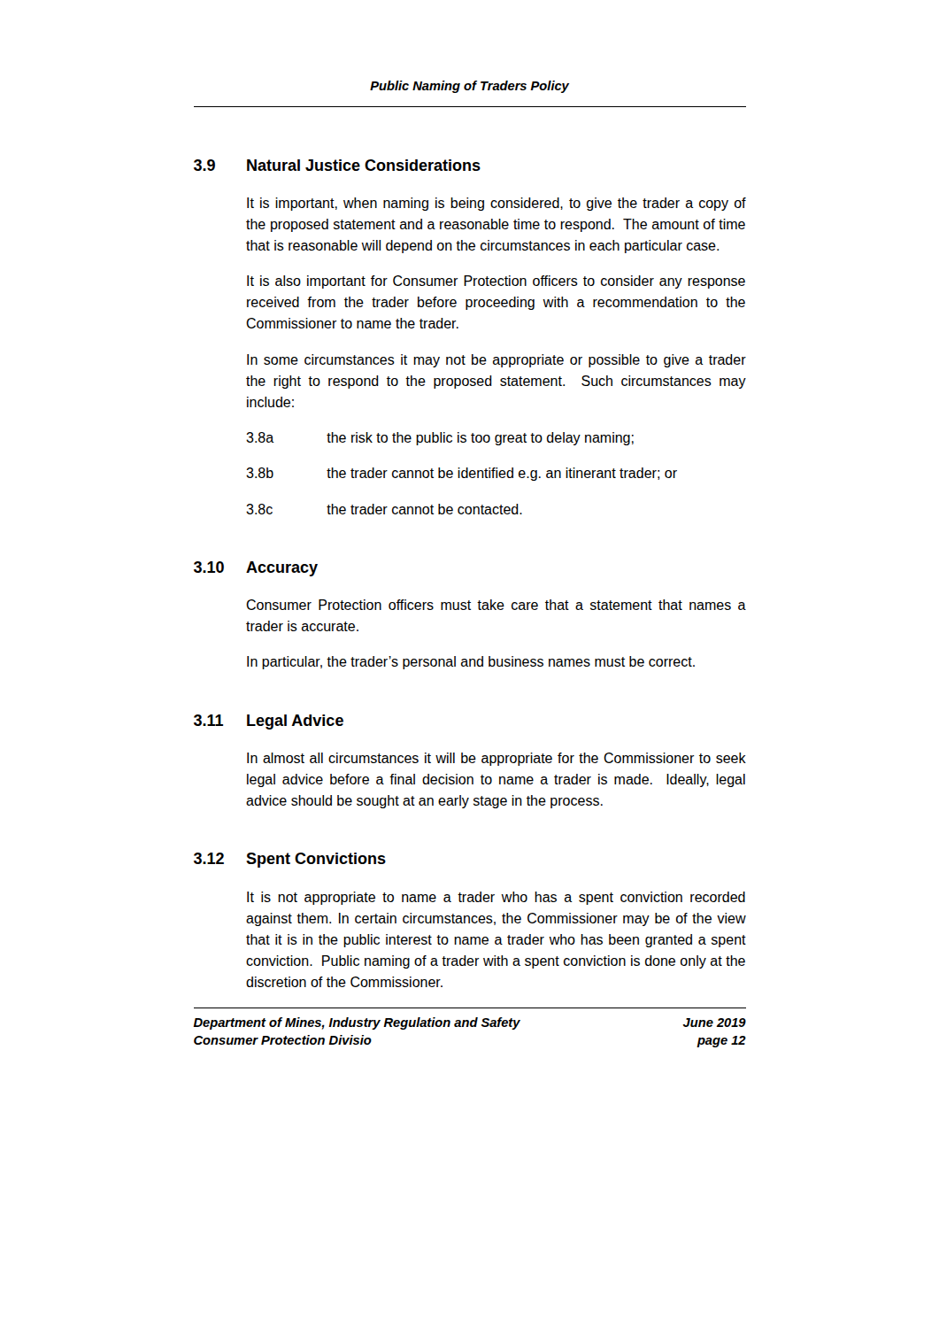Public Naming of Traders Policy
3.9 Natural Justice Considerations
It is important, when naming is being considered, to give the trader a copy of the proposed statement and a reasonable time to respond. The amount of time that is reasonable will depend on the circumstances in each particular case.
It is also important for Consumer Protection officers to consider any response received from the trader before proceeding with a recommendation to the Commissioner to name the trader.
In some circumstances it may not be appropriate or possible to give a trader the right to respond to the proposed statement. Such circumstances may include:
3.8a the risk to the public is too great to delay naming;
3.8b the trader cannot be identified e.g. an itinerant trader; or
3.8c the trader cannot be contacted.
3.10 Accuracy
Consumer Protection officers must take care that a statement that names a trader is accurate.
In particular, the trader’s personal and business names must be correct.
3.11 Legal Advice
In almost all circumstances it will be appropriate for the Commissioner to seek legal advice before a final decision to name a trader is made. Ideally, legal advice should be sought at an early stage in the process.
3.12 Spent Convictions
It is not appropriate to name a trader who has a spent conviction recorded against them. In certain circumstances, the Commissioner may be of the view that it is in the public interest to name a trader who has been granted a spent conviction. Public naming of a trader with a spent conviction is done only at the discretion of the Commissioner.
Department of Mines, Industry Regulation and Safety
Consumer Protection Divisio
June 2019
page 12